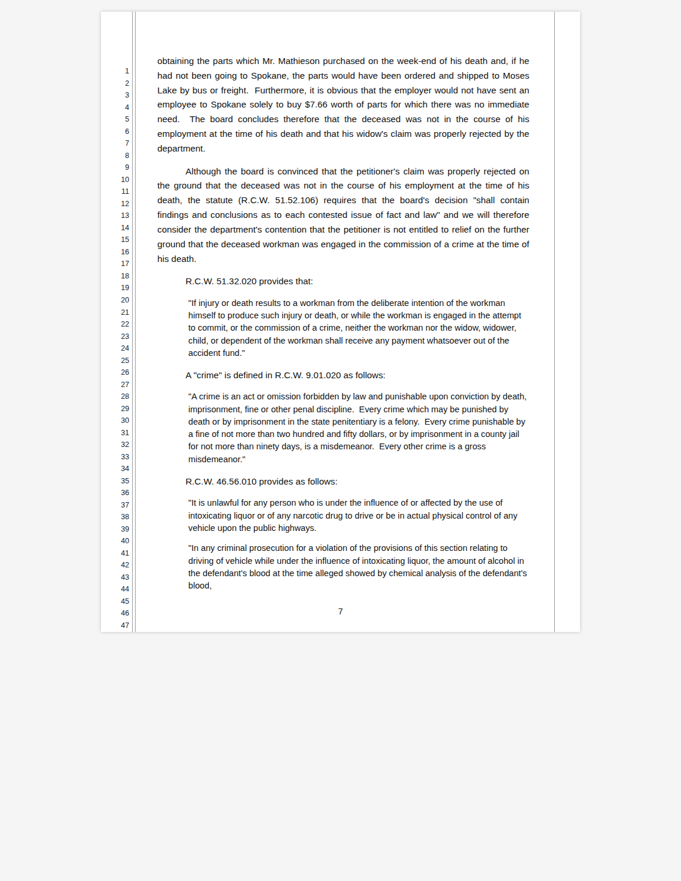1
2
3
4
5
6
7
8
9
10
11
12
13
14
15
16
17
18
19
20
21
22
23
24
25
26
27
28
29
30
31
32
33
34
35
36
37
38
39
40
41
42
43
44
45
46
47
obtaining the parts which Mr. Mathieson purchased on the week-end of his death and, if he had not been going to Spokane, the parts would have been ordered and shipped to Moses Lake by bus or freight. Furthermore, it is obvious that the employer would not have sent an employee to Spokane solely to buy $7.66 worth of parts for which there was no immediate need. The board concludes therefore that the deceased was not in the course of his employment at the time of his death and that his widow's claim was properly rejected by the department.
Although the board is convinced that the petitioner's claim was properly rejected on the ground that the deceased was not in the course of his employment at the time of his death, the statute (R.C.W. 51.52.106) requires that the board's decision "shall contain findings and conclusions as to each contested issue of fact and law" and we will therefore consider the department's contention that the petitioner is not entitled to relief on the further ground that the deceased workman was engaged in the commission of a crime at the time of his death.
R.C.W. 51.32.020 provides that:
"If injury or death results to a workman from the deliberate intention of the workman himself to produce such injury or death, or while the workman is engaged in the attempt to commit, or the commission of a crime, neither the workman nor the widow, widower, child, or dependent of the workman shall receive any payment whatsoever out of the accident fund."
A "crime" is defined in R.C.W. 9.01.020 as follows:
"A crime is an act or omission forbidden by law and punishable upon conviction by death, imprisonment, fine or other penal discipline. Every crime which may be punished by death or by imprisonment in the state penitentiary is a felony. Every crime punishable by a fine of not more than two hundred and fifty dollars, or by imprisonment in a county jail for not more than ninety days, is a misdemeanor. Every other crime is a gross misdemeanor."
R.C.W. 46.56.010 provides as follows:
"It is unlawful for any person who is under the influence of or affected by the use of intoxicating liquor or of any narcotic drug to drive or be in actual physical control of any vehicle upon the public highways.
"In any criminal prosecution for a violation of the provisions of this section relating to driving of vehicle while under the influence of intoxicating liquor, the amount of alcohol in the defendant's blood at the time alleged showed by chemical analysis of the defendant's blood,
7